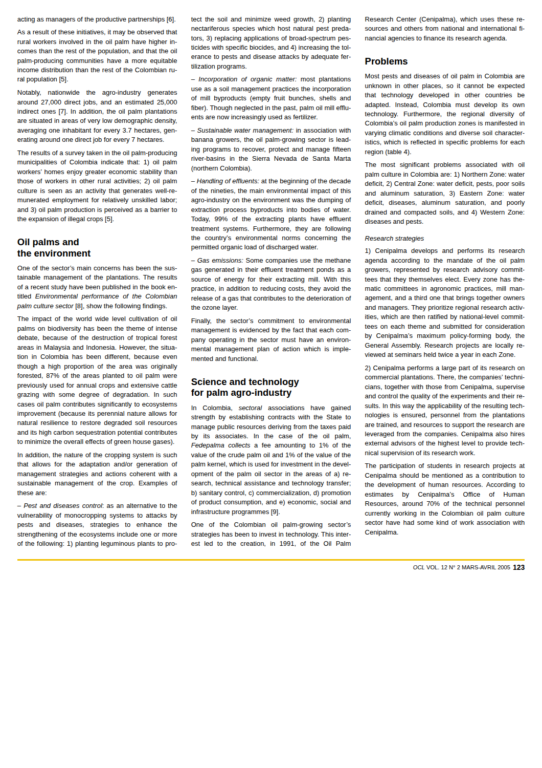acting as managers of the productive partnerships [6].
As a result of these initiatives, it may be observed that rural workers involved in the oil palm have higher incomes than the rest of the population, and that the oil palm-producing communities have a more equitable income distribution than the rest of the Colombian rural population [5].
Notably, nationwide the agro-industry generates around 27,000 direct jobs, and an estimated 25,000 indirect ones [7]. In addition, the oil palm plantations are situated in areas of very low demographic density, averaging one inhabitant for every 3.7 hectares, generating around one direct job for every 7 hectares.
The results of a survey taken in the oil palm-producing municipalities of Colombia indicate that: 1) oil palm workers’ homes enjoy greater economic stability than those of workers in other rural activities; 2) oil palm culture is seen as an activity that generates well-remunerated employment for relatively unskilled labor; and 3) oil palm production is perceived as a barrier to the expansion of illegal crops [5].
Oil palms and
the environment
One of the sector’s main concerns has been the sustainable management of the plantations. The results of a recent study have been published in the book entitled Environmental performance of the Colombian palm culture sector [8], show the following findings.
The impact of the world wide level cultivation of oil palms on biodiversity has been the theme of intense debate, because of the destruction of tropical forest areas in Malaysia and Indonesia. However, the situation in Colombia has been different, because even though a high proportion of the area was originally forested, 87% of the areas planted to oil palm were previously used for annual crops and extensive cattle grazing with some degree of degradation. In such cases oil palm contributes significantly to ecosystems improvement (because its perennial nature allows for natural resilience to restore degraded soil resources and its high carbon sequestration potential contributes to minimize the overall effects of green house gases).
In addition, the nature of the cropping system is such that allows for the adaptation and/or generation of management strategies and actions coherent with a sustainable management of the crop. Examples of these are:
– Pest and diseases control: as an alternative to the vulnerability of monocropping systems to attacks by pests and diseases, strategies to enhance the strengthening of the ecosystems include one or more of the following: 1) planting leguminous plants to protect the soil and minimize weed growth, 2) planting nectariferous species which host natural pest predators, 3) replacing applications of broad-spectrum pesticides with specific biocides, and 4) increasing the tolerance to pests and disease attacks by adequate fertilization programs.
– Incorporation of organic matter: most plantations use as a soil management practices the incorporation of mill byproducts (empty fruit bunches, shells and fiber). Though neglected in the past, palm oil mill effluents are now increasingly used as fertilizer.
– Sustainable water management: in association with banana growers, the oil palm-growing sector is leading programs to recover, protect and manage fifteen river-basins in the Sierra Nevada de Santa Marta (northern Colombia).
– Handling of effluents: at the beginning of the decade of the nineties, the main environmental impact of this agro-industry on the environment was the dumping of extraction process byproducts into bodies of water. Today, 99% of the extracting plants have effluent treatment systems. Furthermore, they are following the country’s environmental norms concerning the permitted organic load of discharged water.
– Gas emissions: Some companies use the methane gas generated in their effluent treatment ponds as a source of energy for their extracting mill. With this practice, in addition to reducing costs, they avoid the release of a gas that contributes to the deterioration of the ozone layer.
Finally, the sector’s commitment to environmental management is evidenced by the fact that each company operating in the sector must have an environmental management plan of action which is implemented and functional.
Science and technology
for palm agro-industry
In Colombia, sectoral associations have gained strength by establishing contracts with the State to manage public resources deriving from the taxes paid by its associates. In the case of the oil palm, Fedepalma collects a fee amounting to 1% of the value of the crude palm oil and 1% of the value of the palm kernel, which is used for investment in the development of the palm oil sector in the areas of a) research, technical assistance and technology transfer; b) sanitary control, c) commercialization, d) promotion of product consumption, and e) economic, social and infrastructure programmes [9].
One of the Colombian oil palm-growing sector’s strategies has been to invest in technology. This interest led to the creation, in 1991, of the Oil Palm Research Center (Cenipalma), which uses these resources and others from national and international financial agencies to finance its research agenda.
Problems
Most pests and diseases of oil palm in Colombia are unknown in other places, so it cannot be expected that technology developed in other countries be adapted. Instead, Colombia must develop its own technology. Furthermore, the regional diversity of Colombia’s oil palm production zones is manifested in varying climatic conditions and diverse soil characteristics, which is reflected in specific problems for each region (table 4).
The most significant problems associated with oil palm culture in Colombia are: 1) Northern Zone: water deficit, 2) Central Zone: water deficit, pests, poor soils and aluminum saturation, 3) Eastern Zone: water deficit, diseases, aluminum saturation, and poorly drained and compacted soils, and 4) Western Zone: diseases and pests.
Research strategies
1) Cenipalma develops and performs its research agenda according to the mandate of the oil palm growers, represented by research advisory committees that they themselves elect. Every zone has thematic committees in agronomic practices, mill management, and a third one that brings together owners and managers. They prioritize regional research activities, which are then ratified by national-level committees on each theme and submitted for consideration by Cenipalma’s maximum policy-forming body, the General Assembly. Research projects are locally reviewed at seminars held twice a year in each Zone.
2) Cenipalma performs a large part of its research on commercial plantations. There, the companies’ technicians, together with those from Cenipalma, supervise and control the quality of the experiments and their results. In this way the applicability of the resulting technologies is ensured, personnel from the plantations are trained, and resources to support the research are leveraged from the companies. Cenipalma also hires external advisors of the highest level to provide technical supervision of its research work.
The participation of students in research projects at Cenipalma should be mentioned as a contribution to the development of human resources. According to estimates by Cenipalma’s Office of Human Resources, around 70% of the technical personnel currently working in the Colombian oil palm culture sector have had some kind of work association with Cenipalma.
OCL VOL. 12 N° 2 MARS-AVRIL 2005123